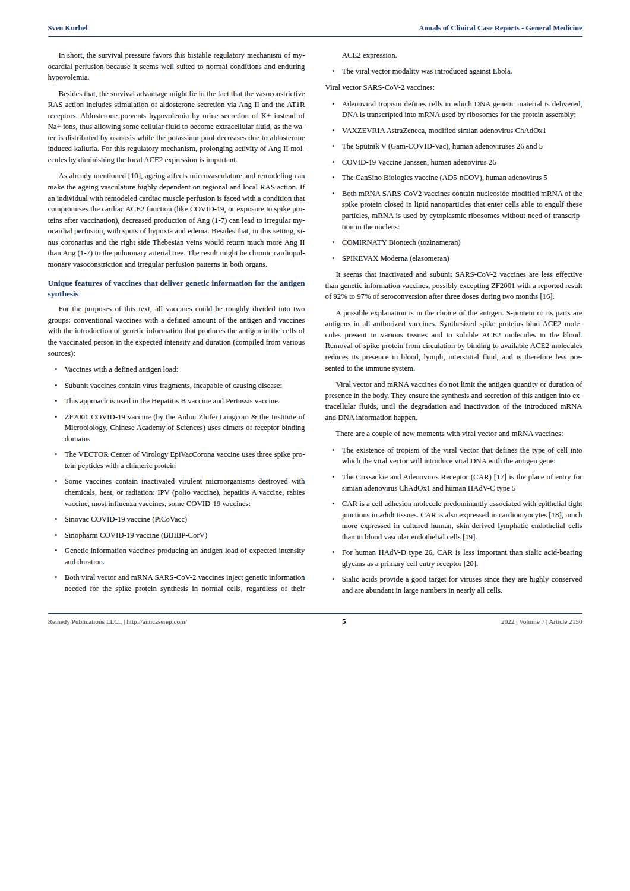Sven Kurbel
Annals of Clinical Case Reports - General Medicine
In short, the survival pressure favors this bistable regulatory mechanism of myocardial perfusion because it seems well suited to normal conditions and enduring hypovolemia.
Besides that, the survival advantage might lie in the fact that the vasoconstrictive RAS action includes stimulation of aldosterone secretion via Ang II and the AT1R receptors. Aldosterone prevents hypovolemia by urine secretion of K+ instead of Na+ ions, thus allowing some cellular fluid to become extracellular fluid, as the water is distributed by osmosis while the potassium pool decreases due to aldosterone induced kaliuria. For this regulatory mechanism, prolonging activity of Ang II molecules by diminishing the local ACE2 expression is important.
As already mentioned [10], ageing affects microvasculature and remodeling can make the ageing vasculature highly dependent on regional and local RAS action. If an individual with remodeled cardiac muscle perfusion is faced with a condition that compromises the cardiac ACE2 function (like COVID-19, or exposure to spike proteins after vaccination), decreased production of Ang (1-7) can lead to irregular myocardial perfusion, with spots of hypoxia and edema. Besides that, in this setting, sinus coronarius and the right side Thebesian veins would return much more Ang II than Ang (1-7) to the pulmonary arterial tree. The result might be chronic cardiopulmonary vasoconstriction and irregular perfusion patterns in both organs.
Unique features of vaccines that deliver genetic information for the antigen synthesis
For the purposes of this text, all vaccines could be roughly divided into two groups: conventional vaccines with a defined amount of the antigen and vaccines with the introduction of genetic information that produces the antigen in the cells of the vaccinated person in the expected intensity and duration (compiled from various sources):
Vaccines with a defined antigen load:
Subunit vaccines contain virus fragments, incapable of causing disease:
This approach is used in the Hepatitis B vaccine and Pertussis vaccine.
ZF2001 COVID-19 vaccine (by the Anhui Zhifei Longcom & the Institute of Microbiology, Chinese Academy of Sciences) uses dimers of receptor-binding domains
The VECTOR Center of Virology EpiVacCorona vaccine uses three spike protein peptides with a chimeric protein
Some vaccines contain inactivated virulent microorganisms destroyed with chemicals, heat, or radiation: IPV (polio vaccine), hepatitis A vaccine, rabies vaccine, most influenza vaccines, some COVID-19 vaccines:
Sinovac COVID-19 vaccine (PiCoVacc)
Sinopharm COVID-19 vaccine (BBIBP-CorV)
Genetic information vaccines producing an antigen load of expected intensity and duration.
Both viral vector and mRNA SARS-CoV-2 vaccines inject genetic information needed for the spike protein synthesis in normal cells, regardless of their ACE2 expression.
The viral vector modality was introduced against Ebola.
Viral vector SARS-CoV-2 vaccines:
Adenoviral tropism defines cells in which DNA genetic material is delivered, DNA is transcripted into mRNA used by ribosomes for the protein assembly:
VAXZEVRIA AstraZeneca, modified simian adenovirus ChAdOx1
The Sputnik V (Gam-COVID-Vac), human adenoviruses 26 and 5
COVID-19 Vaccine Janssen, human adenovirus 26
The CanSino Biologics vaccine (AD5-nCOV), human adenovirus 5
Both mRNA SARS-CoV2 vaccines contain nucleoside-modified mRNA of the spike protein closed in lipid nanoparticles that enter cells able to engulf these particles, mRNA is used by cytoplasmic ribosomes without need of transcription in the nucleus:
COMIRNATY Biontech (tozinameran)
SPIKEVAX Moderna (elasomeran)
It seems that inactivated and subunit SARS-CoV-2 vaccines are less effective than genetic information vaccines, possibly excepting ZF2001 with a reported result of 92% to 97% of seroconversion after three doses during two months [16].
A possible explanation is in the choice of the antigen. S-protein or its parts are antigens in all authorized vaccines. Synthesized spike proteins bind ACE2 molecules present in various tissues and to soluble ACE2 molecules in the blood. Removal of spike protein from circulation by binding to available ACE2 molecules reduces its presence in blood, lymph, interstitial fluid, and is therefore less presented to the immune system.
Viral vector and mRNA vaccines do not limit the antigen quantity or duration of presence in the body. They ensure the synthesis and secretion of this antigen into extracellular fluids, until the degradation and inactivation of the introduced mRNA and DNA information happen.
There are a couple of new moments with viral vector and mRNA vaccines:
The existence of tropism of the viral vector that defines the type of cell into which the viral vector will introduce viral DNA with the antigen gene:
The Coxsackie and Adenovirus Receptor (CAR) [17] is the place of entry for simian adenovirus ChAdOx1 and human HAdV-C type 5
CAR is a cell adhesion molecule predominantly associated with epithelial tight junctions in adult tissues. CAR is also expressed in cardiomyocytes [18], much more expressed in cultured human, skin-derived lymphatic endothelial cells than in blood vascular endothelial cells [19].
For human HAdV-D type 26, CAR is less important than sialic acid-bearing glycans as a primary cell entry receptor [20].
Sialic acids provide a good target for viruses since they are highly conserved and are abundant in large numbers in nearly all cells.
Remedy Publications LLC., | http://anncaserep.com/
5
2022 | Volume 7 | Article 2150